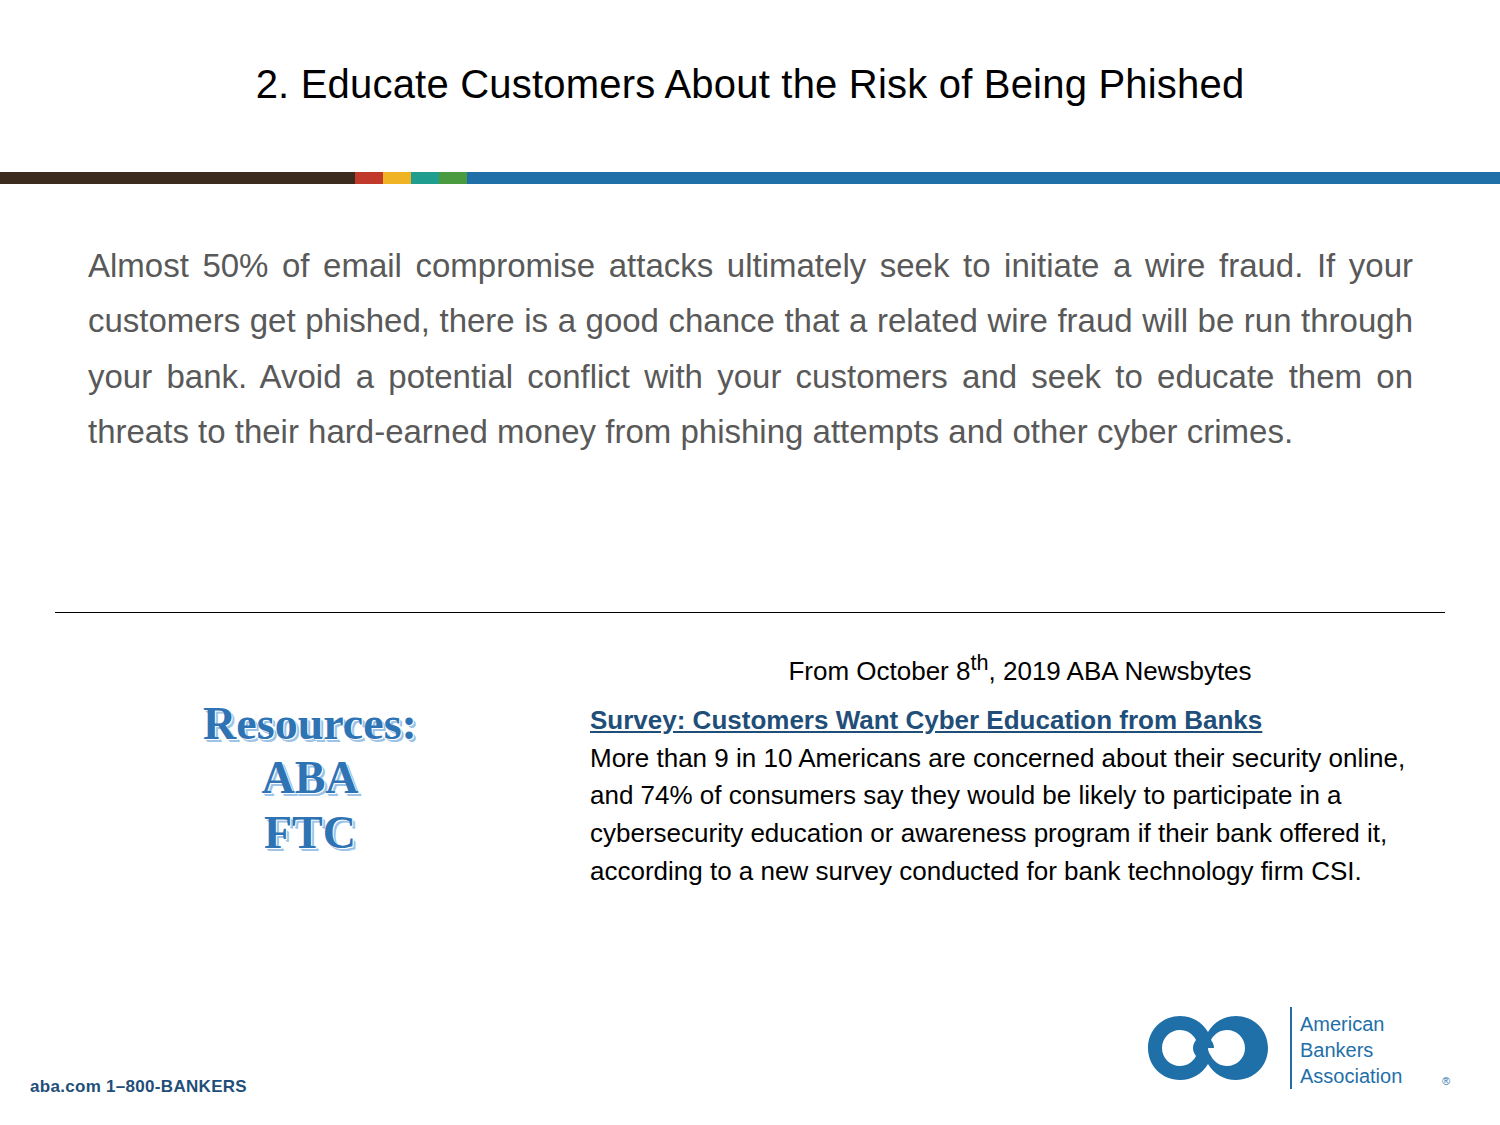2. Educate Customers About the Risk of Being Phished
Almost 50% of email compromise attacks ultimately seek to initiate a wire fraud. If your customers get phished, there is a good chance that a related wire fraud will be run through your bank. Avoid a potential conflict with your customers and seek to educate them on threats to their hard-earned money from phishing attempts and other cyber crimes.
Resources: ABA FTC
From October 8th, 2019 ABA Newsbytes
Survey: Customers Want Cyber Education from Banks
More than 9 in 10 Americans are concerned about their security online, and 74% of consumers say they would be likely to participate in a cybersecurity education or awareness program if their bank offered it, according to a new survey conducted for bank technology firm CSI.
aba.com 1–800-BANKERS
American Bankers Association ®